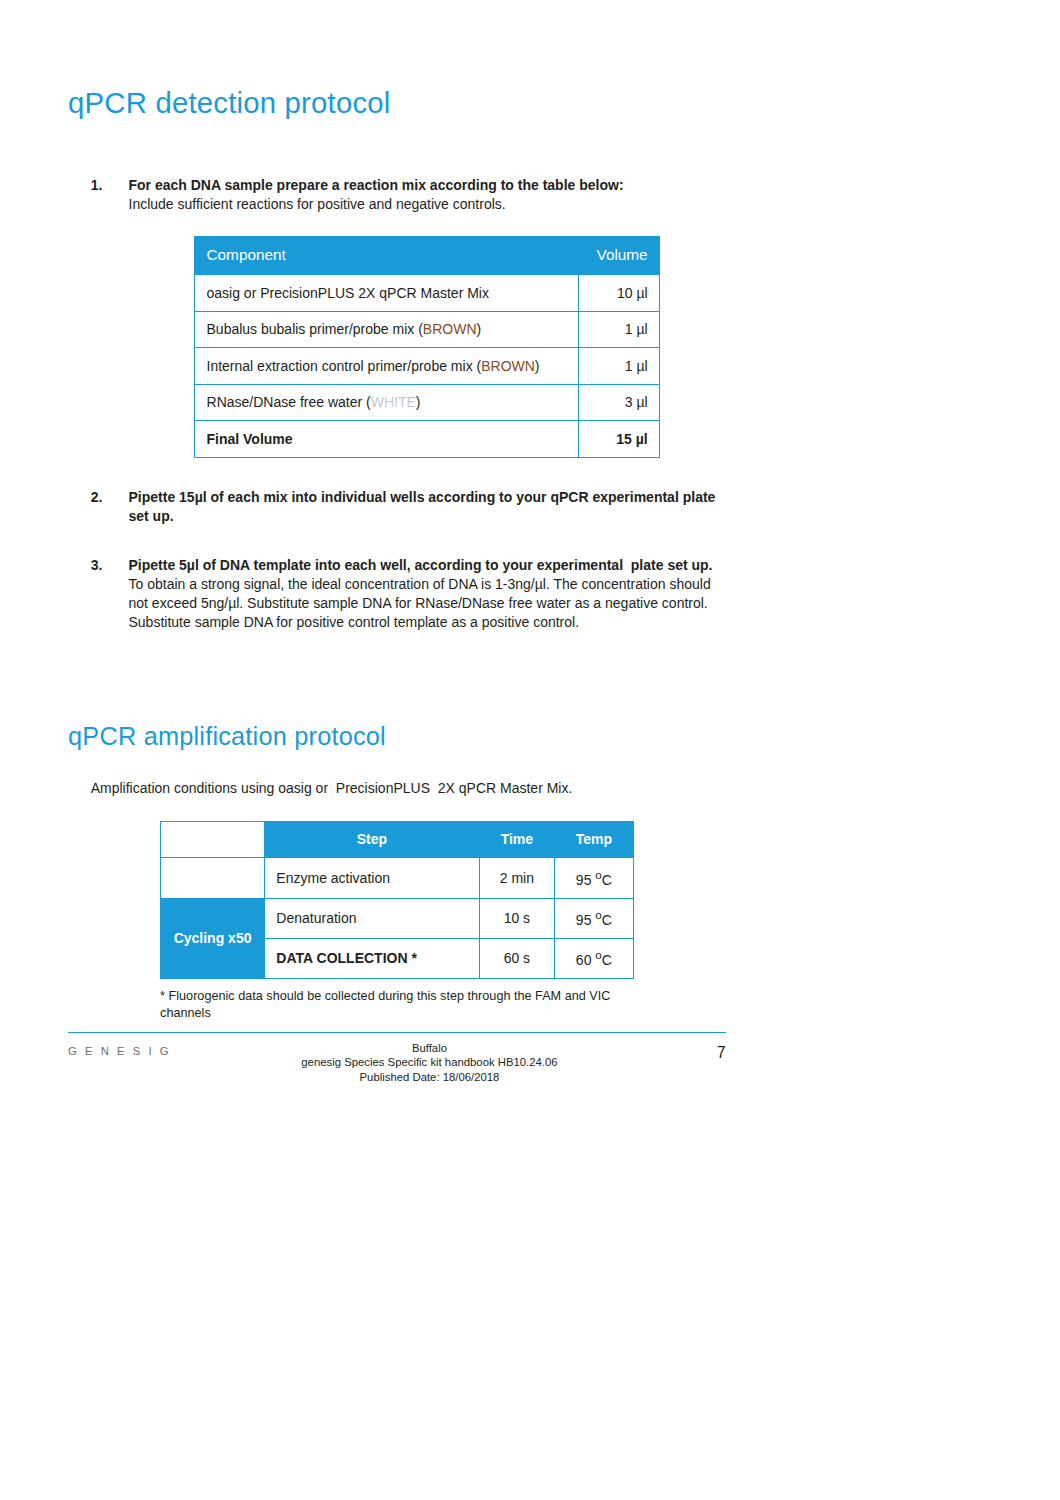qPCR detection protocol
For each DNA sample prepare a reaction mix according to the table below:
Include sufficient reactions for positive and negative controls.
| Component | Volume |
| --- | --- |
| oasig or PrecisionPLUS 2X qPCR Master Mix | 10 µl |
| Bubalus bubalis primer/probe mix ( BROWN ) | 1 µl |
| Internal extraction control primer/probe mix ( BROWN ) | 1 µl |
| RNase/DNase free water ( WHITE ) | 3 µl |
| Final Volume | 15 µl |
Pipette 15µl of each mix into individual wells according to your qPCR experimental plate set up.
Pipette 5µl of DNA template into each well, according to your experimental plate set up.
To obtain a strong signal, the ideal concentration of DNA is 1-3ng/µl. The concentration should not exceed 5ng/µl. Substitute sample DNA for RNase/DNase free water as a negative control. Substitute sample DNA for positive control template as a positive control.
qPCR amplification protocol
Amplification conditions using oasig or PrecisionPLUS 2X qPCR Master Mix.
| | Step | Time | Temp |
| --- | --- | --- | --- |
| | Enzyme activation | 2 min | 95 o C |
| Cycling x50 | Denaturation | 10 s | 95 o C |
| DATA COLLECTION * | 60 s | 60 o C |
* Fluorogenic data should be collected during this step through the FAM and VIC channels
G E N E S I G
Buffalo
genesig Species Specific kit handbook HB10.24.06
Published Date: 18/06/2018
7